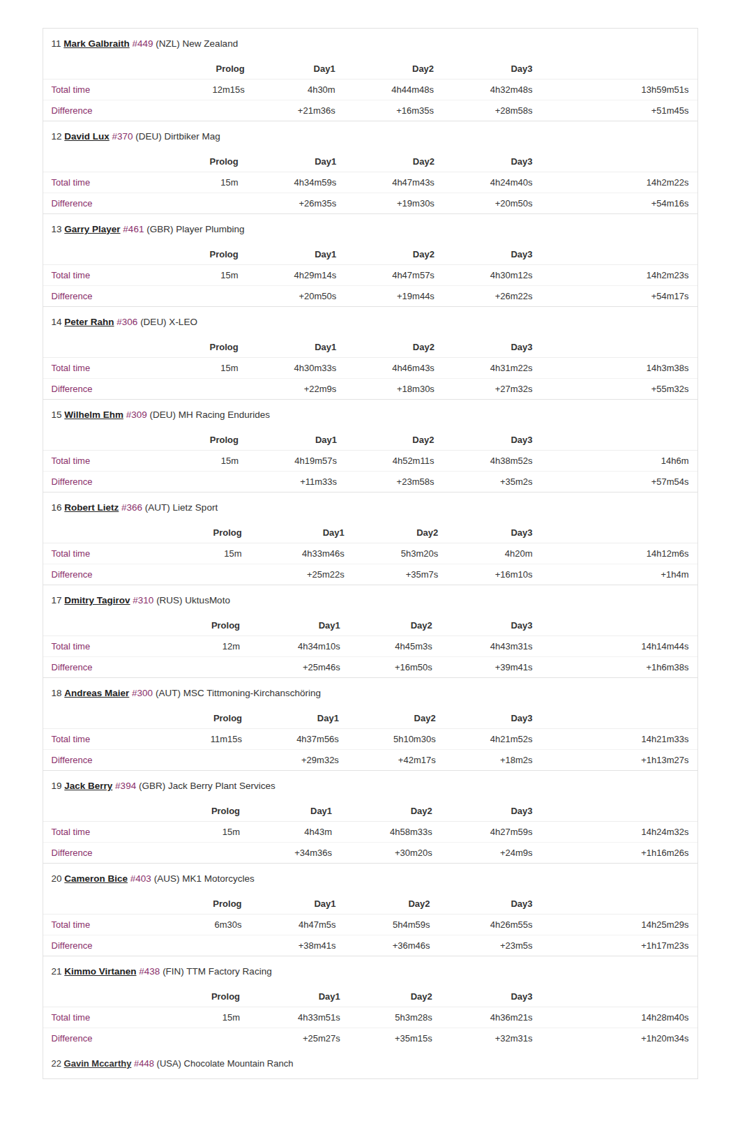11 Mark Galbraith #449 (NZL) New Zealand
| | Prolog | Day1 | Day2 | Day3 | |
| --- | --- | --- | --- | --- | --- |
| Total time | 12m15s | 4h30m | 4h44m48s | 4h32m48s | 13h59m51s |
| Difference | | +21m36s | +16m35s | +28m58s | +51m45s |
12 David Lux #370 (DEU) Dirtbiker Mag
| | Prolog | Day1 | Day2 | Day3 | |
| --- | --- | --- | --- | --- | --- |
| Total time | 15m | 4h34m59s | 4h47m43s | 4h24m40s | 14h2m22s |
| Difference | | +26m35s | +19m30s | +20m50s | +54m16s |
13 Garry Player #461 (GBR) Player Plumbing
| | Prolog | Day1 | Day2 | Day3 | |
| --- | --- | --- | --- | --- | --- |
| Total time | 15m | 4h29m14s | 4h47m57s | 4h30m12s | 14h2m23s |
| Difference | | +20m50s | +19m44s | +26m22s | +54m17s |
14 Peter Rahn #306 (DEU) X-LEO
| | Prolog | Day1 | Day2 | Day3 | |
| --- | --- | --- | --- | --- | --- |
| Total time | 15m | 4h30m33s | 4h46m43s | 4h31m22s | 14h3m38s |
| Difference | | +22m9s | +18m30s | +27m32s | +55m32s |
15 Wilhelm Ehm #309 (DEU) MH Racing Endurides
| | Prolog | Day1 | Day2 | Day3 | |
| --- | --- | --- | --- | --- | --- |
| Total time | 15m | 4h19m57s | 4h52m11s | 4h38m52s | 14h6m |
| Difference | | +11m33s | +23m58s | +35m2s | +57m54s |
16 Robert Lietz #366 (AUT) Lietz Sport
| | Prolog | Day1 | Day2 | Day3 | |
| --- | --- | --- | --- | --- | --- |
| Total time | 15m | 4h33m46s | 5h3m20s | 4h20m | 14h12m6s |
| Difference | | +25m22s | +35m7s | +16m10s | +1h4m |
17 Dmitry Tagirov #310 (RUS) UktusMoto
| | Prolog | Day1 | Day2 | Day3 | |
| --- | --- | --- | --- | --- | --- |
| Total time | 12m | 4h34m10s | 4h45m3s | 4h43m31s | 14h14m44s |
| Difference | | +25m46s | +16m50s | +39m41s | +1h6m38s |
18 Andreas Maier #300 (AUT) MSC Tittmoning-Kirchanschöring
| | Prolog | Day1 | Day2 | Day3 | |
| --- | --- | --- | --- | --- | --- |
| Total time | 11m15s | 4h37m56s | 5h10m30s | 4h21m52s | 14h21m33s |
| Difference | | +29m32s | +42m17s | +18m2s | +1h13m27s |
19 Jack Berry #394 (GBR) Jack Berry Plant Services
| | Prolog | Day1 | Day2 | Day3 | |
| --- | --- | --- | --- | --- | --- |
| Total time | 15m | 4h43m | 4h58m33s | 4h27m59s | 14h24m32s |
| Difference | | +34m36s | +30m20s | +24m9s | +1h16m26s |
20 Cameron Bice #403 (AUS) MK1 Motorcycles
| | Prolog | Day1 | Day2 | Day3 | |
| --- | --- | --- | --- | --- | --- |
| Total time | 6m30s | 4h47m5s | 5h4m59s | 4h26m55s | 14h25m29s |
| Difference | | +38m41s | +36m46s | +23m5s | +1h17m23s |
21 Kimmo Virtanen #438 (FIN) TTM Factory Racing
| | Prolog | Day1 | Day2 | Day3 | |
| --- | --- | --- | --- | --- | --- |
| Total time | 15m | 4h33m51s | 5h3m28s | 4h36m21s | 14h28m40s |
| Difference | | +25m27s | +35m15s | +32m31s | +1h20m34s |
22 Gavin Mccarthy #448 (USA) Chocolate Mountain Ranch